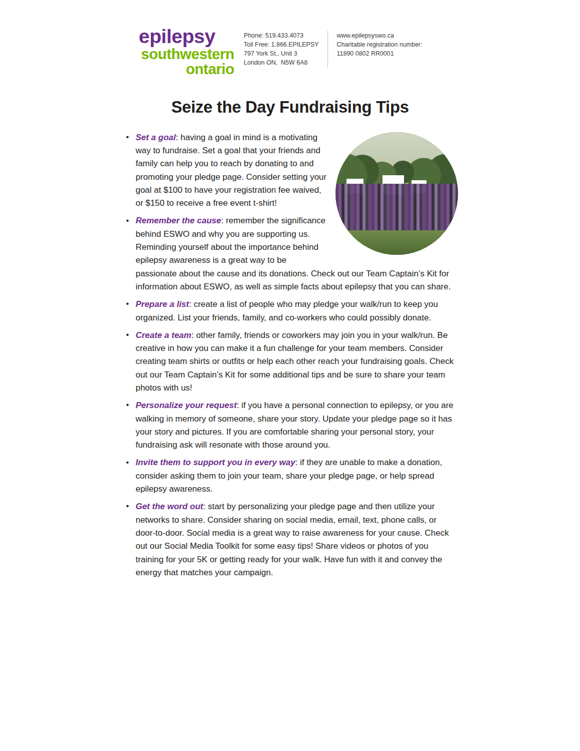epilepsy southwestern ontario
Phone: 519.433.4073
Toll Free: 1.866.EPILEPSY
797 York St., Unit 3
London ON, N5W 6A8
www.epilepsyswo.ca
Charitable registration number:
11890 0802 RR0001
Seize the Day Fundraising Tips
Walk participants holding awareness signs
Set a goal: having a goal in mind is a motivating way to fundraise. Set a goal that your friends and family can help you to reach by donating to and promoting your pledge page. Consider setting your goal at $100 to have your registration fee waived, or $150 to receive a free event t-shirt!
Remember the cause: remember the significance behind ESWO and why you are supporting us. Reminding yourself about the importance behind epilepsy awareness is a great way to be passionate about the cause and its donations. Check out our Team Captain’s Kit for information about ESWO, as well as simple facts about epilepsy that you can share.
Prepare a list: create a list of people who may pledge your walk/run to keep you organized. List your friends, family, and co-workers who could possibly donate.
Create a team: other family, friends or coworkers may join you in your walk/run. Be creative in how you can make it a fun challenge for your team members. Consider creating team shirts or outfits or help each other reach your fundraising goals. Check out our Team Captain’s Kit for some additional tips and be sure to share your team photos with us!
Personalize your request: if you have a personal connection to epilepsy, or you are walking in memory of someone, share your story. Update your pledge page so it has your story and pictures. If you are comfortable sharing your personal story, your fundraising ask will resonate with those around you.
Invite them to support you in every way: if they are unable to make a donation, consider asking them to join your team, share your pledge page, or help spread epilepsy awareness.
Get the word out: start by personalizing your pledge page and then utilize your networks to share. Consider sharing on social media, email, text, phone calls, or door-to-door. Social media is a great way to raise awareness for your cause. Check out our Social Media Toolkit for some easy tips! Share videos or photos of you training for your 5K or getting ready for your walk. Have fun with it and convey the energy that matches your campaign.